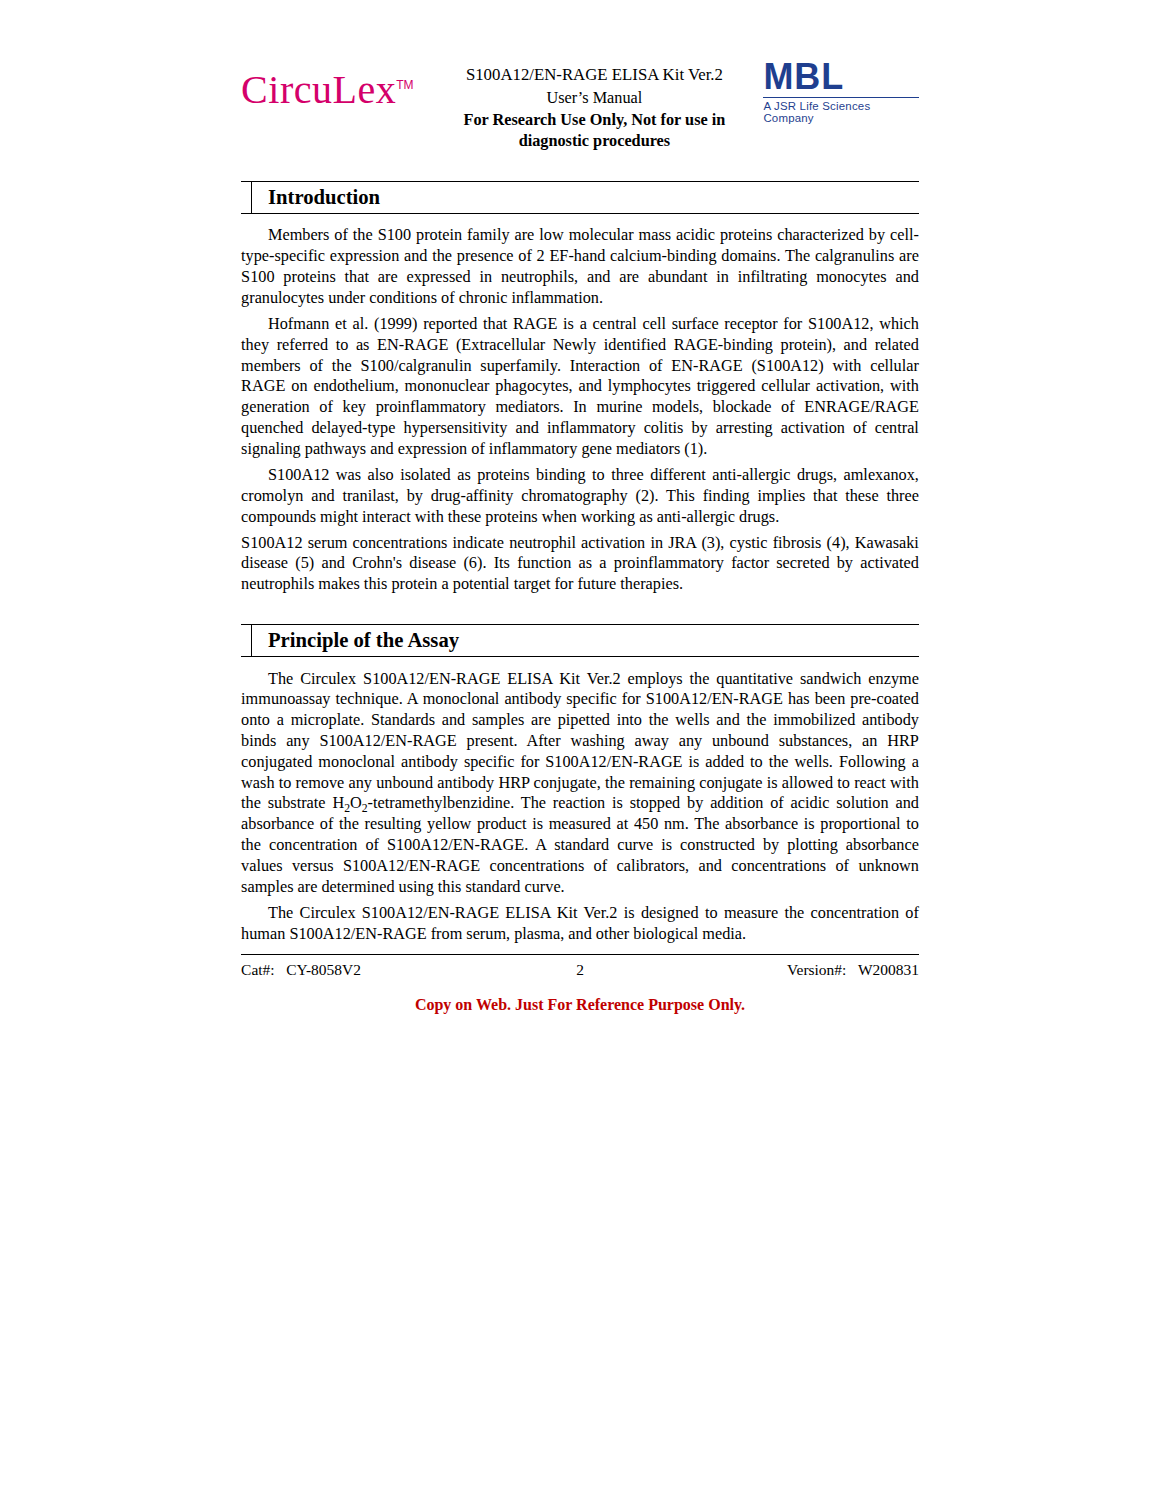CircuLexTM
S100A12/EN-RAGE ELISA Kit Ver.2
User’s Manual
For Research Use Only, Not for use in diagnostic procedures
MBL
A JSR Life Sciences
Company
Introduction
Members of the S100 protein family are low molecular mass acidic proteins characterized by cell-type-specific expression and the presence of 2 EF-hand calcium-binding domains. The calgranulins are S100 proteins that are expressed in neutrophils, and are abundant in infiltrating monocytes and granulocytes under conditions of chronic inflammation.
Hofmann et al. (1999) reported that RAGE is a central cell surface receptor for S100A12, which they referred to as EN-RAGE (Extracellular Newly identified RAGE-binding protein), and related members of the S100/calgranulin superfamily. Interaction of EN-RAGE (S100A12) with cellular RAGE on endothelium, mononuclear phagocytes, and lymphocytes triggered cellular activation, with generation of key proinflammatory mediators. In murine models, blockade of ENRAGE/RAGE quenched delayed-type hypersensitivity and inflammatory colitis by arresting activation of central signaling pathways and expression of inflammatory gene mediators (1).
S100A12 was also isolated as proteins binding to three different anti-allergic drugs, amlexanox, cromolyn and tranilast, by drug-affinity chromatography (2). This finding implies that these three compounds might interact with these proteins when working as anti-allergic drugs.
S100A12 serum concentrations indicate neutrophil activation in JRA (3), cystic fibrosis (4), Kawasaki disease (5) and Crohn's disease (6). Its function as a proinflammatory factor secreted by activated neutrophils makes this protein a potential target for future therapies.
Principle of the Assay
The Circulex S100A12/EN-RAGE ELISA Kit Ver.2 employs the quantitative sandwich enzyme immunoassay technique. A monoclonal antibody specific for S100A12/EN-RAGE has been pre-coated onto a microplate. Standards and samples are pipetted into the wells and the immobilized antibody binds any S100A12/EN-RAGE present. After washing away any unbound substances, an HRP conjugated monoclonal antibody specific for S100A12/EN-RAGE is added to the wells. Following a wash to remove any unbound antibody HRP conjugate, the remaining conjugate is allowed to react with the substrate H2O2-tetramethylbenzidine. The reaction is stopped by addition of acidic solution and absorbance of the resulting yellow product is measured at 450 nm. The absorbance is proportional to the concentration of S100A12/EN-RAGE. A standard curve is constructed by plotting absorbance values versus S100A12/EN-RAGE concentrations of calibrators, and concentrations of unknown samples are determined using this standard curve.
The Circulex S100A12/EN-RAGE ELISA Kit Ver.2 is designed to measure the concentration of human S100A12/EN-RAGE from serum, plasma, and other biological media.
Cat#: CY-8058V2
2
Version#: W200831
Copy on Web. Just For Reference Purpose Only.